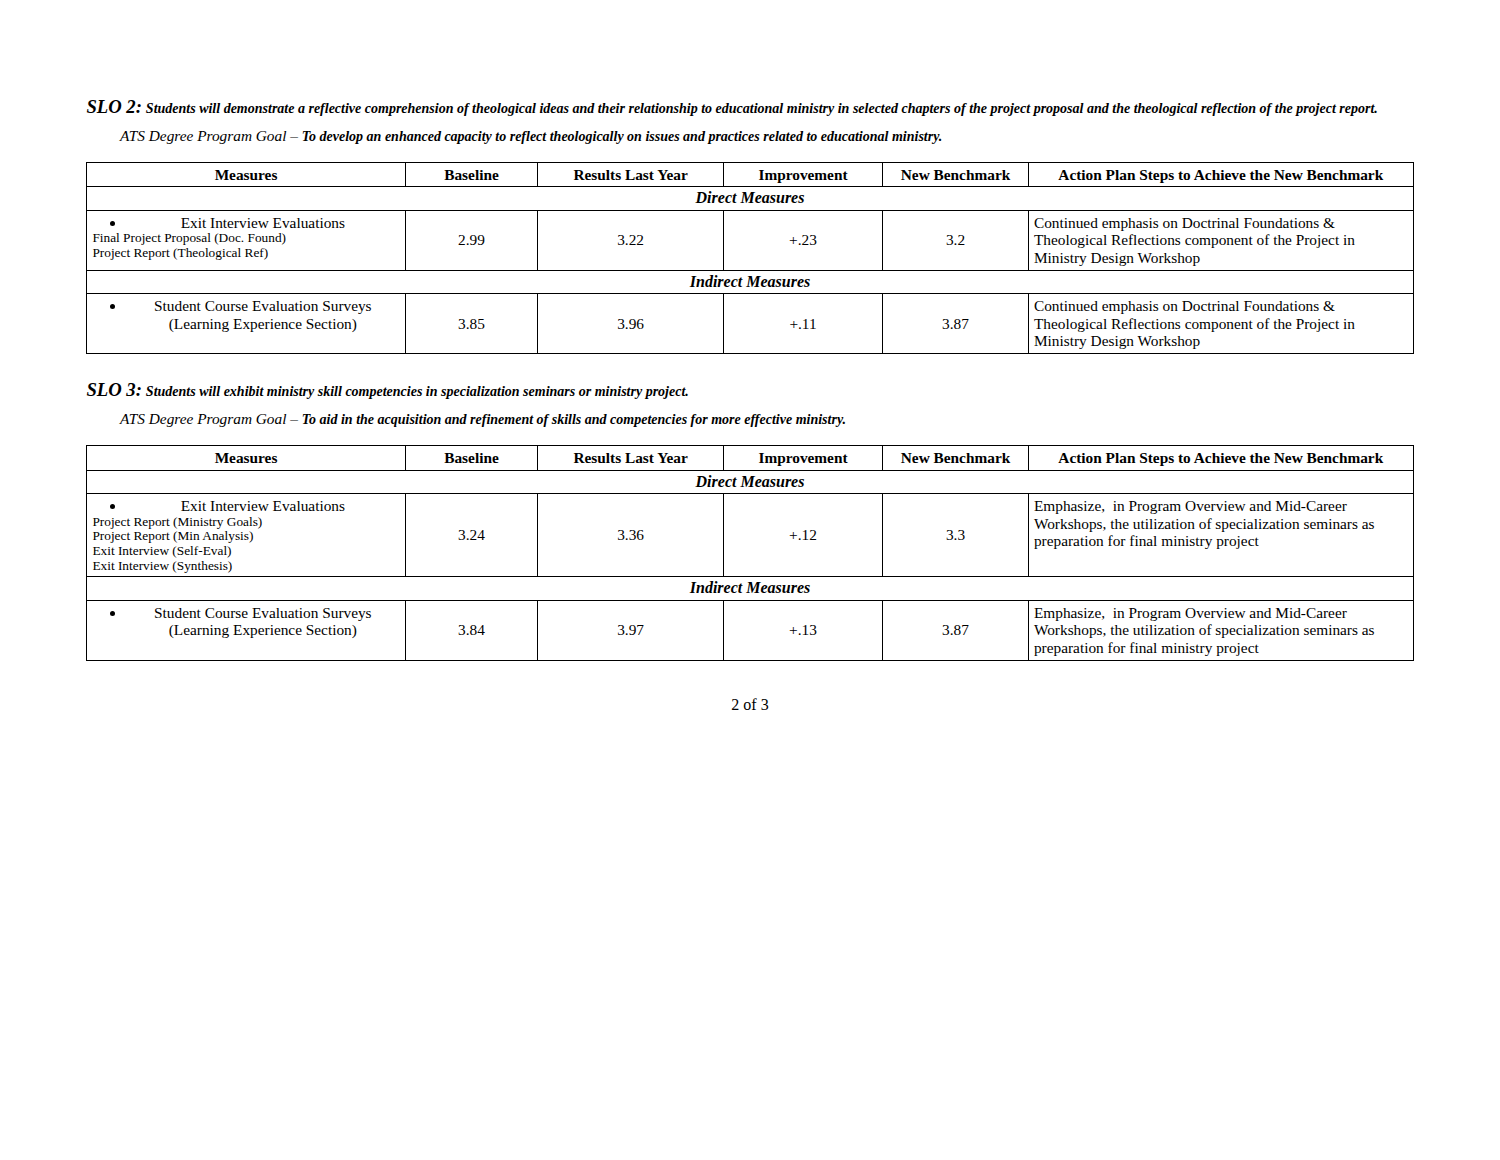SLO 2: Students will demonstrate a reflective comprehension of theological ideas and their relationship to educational ministry in selected chapters of the project proposal and the theological reflection of the project report.
ATS Degree Program Goal – To develop an enhanced capacity to reflect theologically on issues and practices related to educational ministry.
| Measures | Baseline | Results Last Year | Improvement | New Benchmark | Action Plan Steps to Achieve the New Benchmark |
| --- | --- | --- | --- | --- | --- |
| Direct Measures |
| Exit Interview Evaluations Final Project Proposal (Doc. Found) Project Report (Theological Ref) | 2.99 | 3.22 | +.23 | 3.2 | Continued emphasis on Doctrinal Foundations & Theological Reflections component of the Project in Ministry Design Workshop |
| Indirect Measures |
| Student Course Evaluation Surveys (Learning Experience Section) | 3.85 | 3.96 | +.11 | 3.87 | Continued emphasis on Doctrinal Foundations & Theological Reflections component of the Project in Ministry Design Workshop |
SLO 3: Students will exhibit ministry skill competencies in specialization seminars or ministry project.
ATS Degree Program Goal – To aid in the acquisition and refinement of skills and competencies for more effective ministry.
| Measures | Baseline | Results Last Year | Improvement | New Benchmark | Action Plan Steps to Achieve the New Benchmark |
| --- | --- | --- | --- | --- | --- |
| Direct Measures |
| Exit Interview Evaluations Project Report (Ministry Goals) Project Report (Min Analysis) Exit Interview (Self-Eval) Exit Interview (Synthesis) | 3.24 | 3.36 | +.12 | 3.3 | Emphasize, in Program Overview and Mid-Career Workshops, the utilization of specialization seminars as preparation for final ministry project |
| Indirect Measures |
| Student Course Evaluation Surveys (Learning Experience Section) | 3.84 | 3.97 | +.13 | 3.87 | Emphasize, in Program Overview and Mid-Career Workshops, the utilization of specialization seminars as preparation for final ministry project |
2 of 3